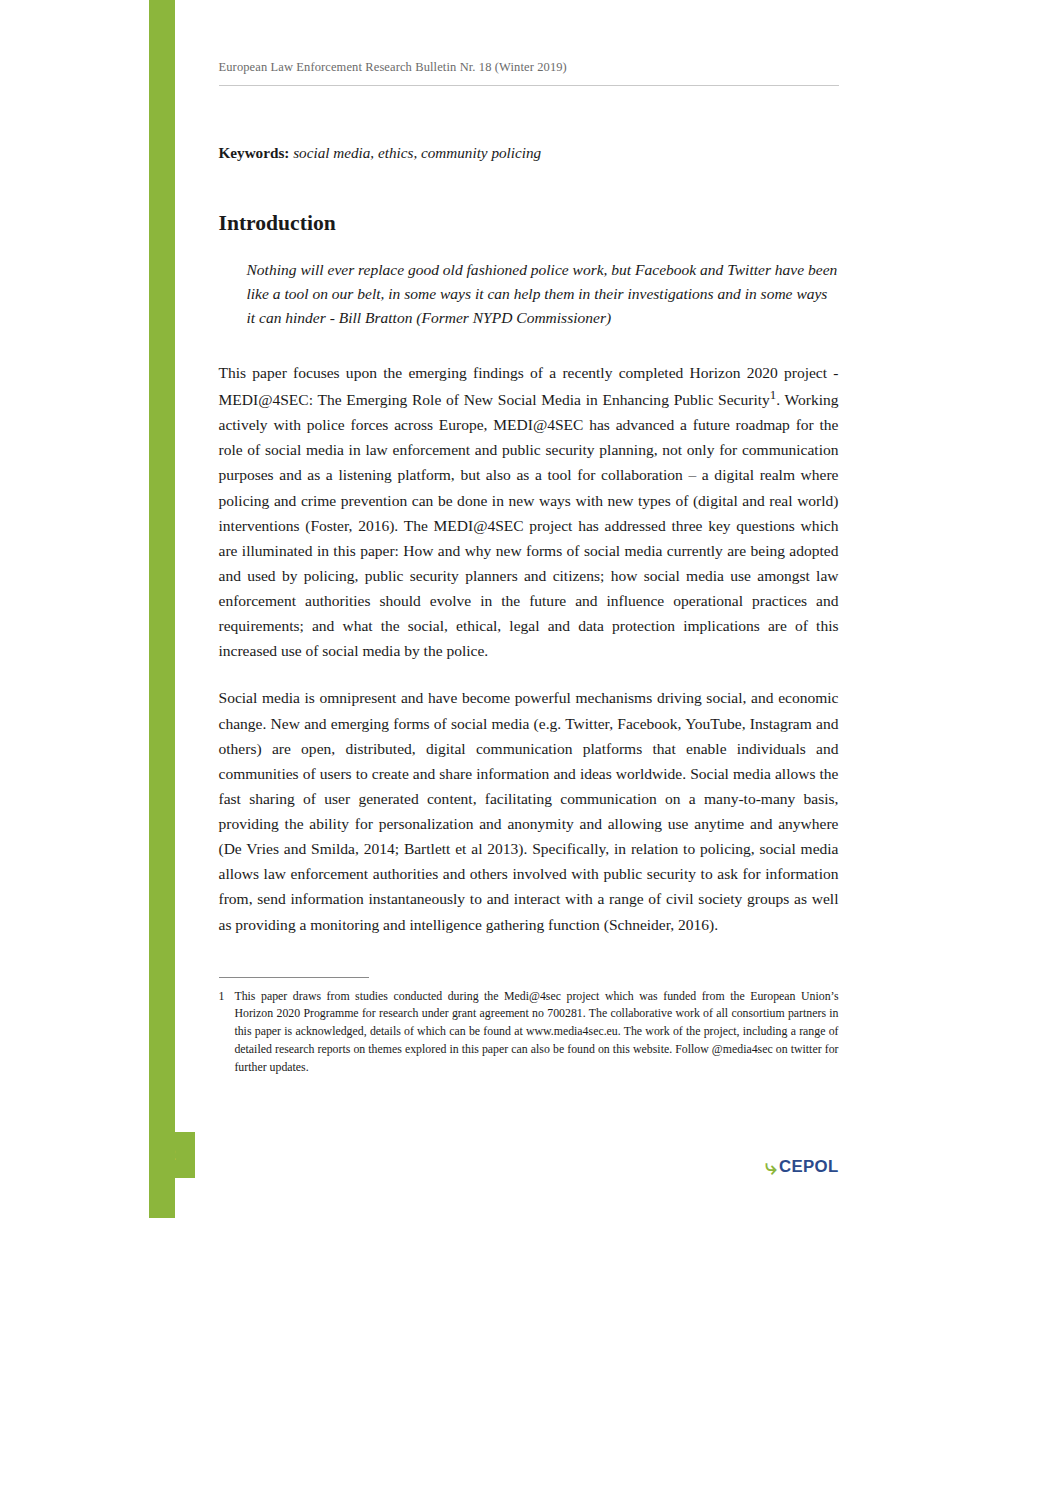European Law Enforcement Research Bulletin Nr. 18 (Winter 2019)
Keywords: social media, ethics, community policing
Introduction
Nothing will ever replace good old fashioned police work, but Facebook and Twitter have been like a tool on our belt, in some ways it can help them in their investigations and in some ways it can hinder - Bill Bratton (Former NYPD Commissioner)
This paper focuses upon the emerging findings of a recently completed Horizon 2020 project -MEDI@4SEC: The Emerging Role of New Social Media in Enhancing Public Security1. Working actively with police forces across Europe, MEDI@4SEC has advanced a future roadmap for the role of social media in law enforcement and public security planning, not only for communication purposes and as a listening platform, but also as a tool for collaboration – a digital realm where policing and crime prevention can be done in new ways with new types of (digital and real world) interventions (Foster, 2016). The MEDI@4SEC project has addressed three key questions which are illuminated in this paper: How and why new forms of social media currently are being adopted and used by policing, public security planners and citizens; how social media use amongst law enforcement authorities should evolve in the future and influence operational practices and requirements; and what the social, ethical, legal and data protection implications are of this increased use of social media by the police.
Social media is omnipresent and have become powerful mechanisms driving social, and economic change. New and emerging forms of social media (e.g. Twitter, Facebook, YouTube, Instagram and others) are open, distributed, digital communication platforms that enable individuals and communities of users to create and share information and ideas worldwide. Social media allows the fast sharing of user generated content, facilitating communication on a many-to-many basis, providing the ability for personalization and anonymity and allowing use anytime and anywhere (De Vries and Smilda, 2014; Bartlett et al 2013). Specifically, in relation to policing, social media allows law enforcement authorities and others involved with public security to ask for information from, send information instantaneously to and interact with a range of civil society groups as well as providing a monitoring and intelligence gathering function (Schneider, 2016).
1 This paper draws from studies conducted during the Medi@4sec project which was funded from the European Union’s Horizon 2020 Programme for research under grant agreement no 700281. The collaborative work of all consortium partners in this paper is acknowledged, details of which can be found at www.media4sec.eu. The work of the project, including a range of detailed research reports on themes explored in this paper can also be found on this website. Follow @media4sec on twitter for further updates.
2
⤷CEPOL